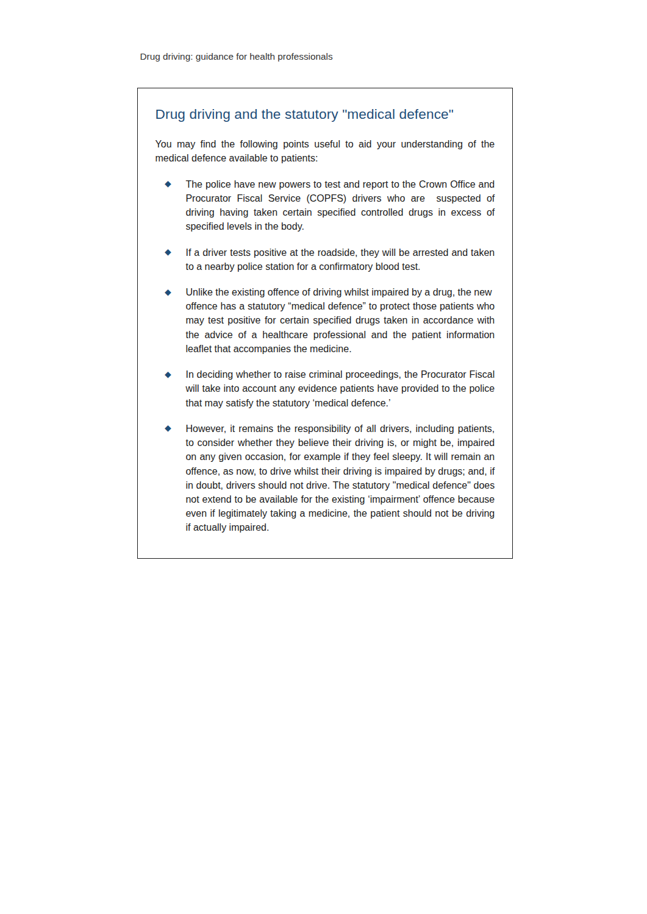Drug driving: guidance for health professionals
Drug driving and the statutory "medical defence"
You may find the following points useful to aid your understanding of the medical defence available to patients:
The police have new powers to test and report to the Crown Office and Procurator Fiscal Service (COPFS) drivers who are suspected of driving having taken certain specified controlled drugs in excess of specified levels in the body.
If a driver tests positive at the roadside, they will be arrested and taken to a nearby police station for a confirmatory blood test.
Unlike the existing offence of driving whilst impaired by a drug, the new
offence has a statutory “medical defence” to protect those patients who may test positive for certain specified drugs taken in accordance with the advice of a healthcare professional and the patient information leaflet that accompanies the medicine.
In deciding whether to raise criminal proceedings, the Procurator Fiscal will take into account any evidence patients have provided to the police that may satisfy the statutory ‘medical defence.’
However, it remains the responsibility of all drivers, including patients, to consider whether they believe their driving is, or might be, impaired on any given occasion, for example if they feel sleepy. It will remain an offence, as now, to drive whilst their driving is impaired by drugs; and, if in doubt, drivers should not drive. The statutory "medical defence" does not extend to be available for the existing ‘impairment’ offence because even if legitimately taking a medicine, the patient should not be driving if actually impaired.